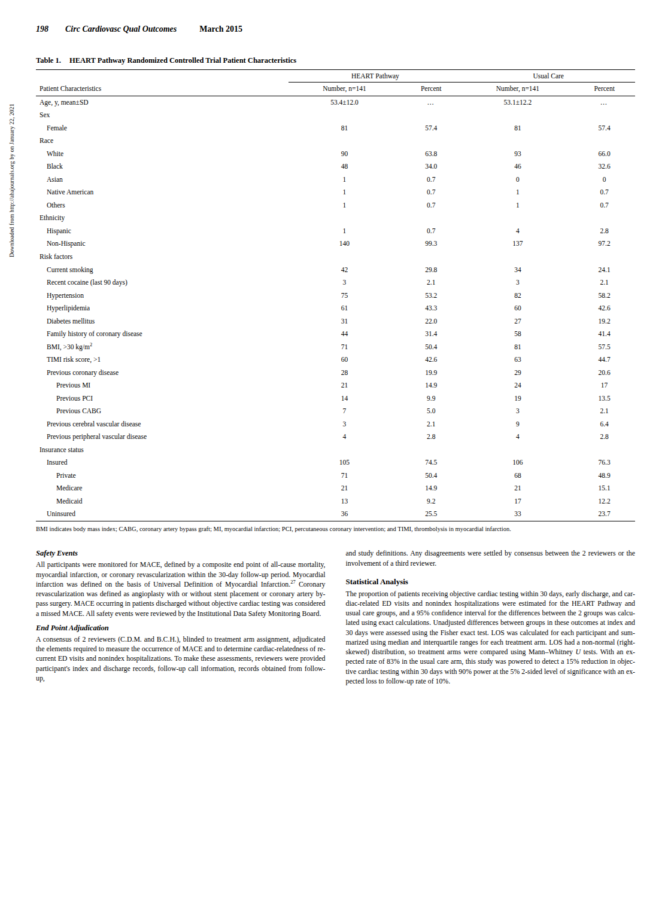Downloaded from http://ahajournals.org by on January 22, 2021
198 Circ Cardiovasc Qual Outcomes March 2015
Table 1. HEART Pathway Randomized Controlled Trial Patient Characteristics
| | HEART Pathway | Usual Care |
| --- | --- | --- |
| Patient Characteristics | Number, n=141 | Percent | Number, n=141 | Percent |
| Age, y, mean±SD | 53.4±12.0 | … | 53.1±12.2 | … |
| Sex | | | | |
| Female | 81 | 57.4 | 81 | 57.4 |
| Race | | | | |
| White | 90 | 63.8 | 93 | 66.0 |
| Black | 48 | 34.0 | 46 | 32.6 |
| Asian | 1 | 0.7 | 0 | 0 |
| Native American | 1 | 0.7 | 1 | 0.7 |
| Others | 1 | 0.7 | 1 | 0.7 |
| Ethnicity | | | | |
| Hispanic | 1 | 0.7 | 4 | 2.8 |
| Non-Hispanic | 140 | 99.3 | 137 | 97.2 |
| Risk factors | | | | |
| Current smoking | 42 | 29.8 | 34 | 24.1 |
| Recent cocaine (last 90 days) | 3 | 2.1 | 3 | 2.1 |
| Hypertension | 75 | 53.2 | 82 | 58.2 |
| Hyperlipidemia | 61 | 43.3 | 60 | 42.6 |
| Diabetes mellitus | 31 | 22.0 | 27 | 19.2 |
| Family history of coronary disease | 44 | 31.4 | 58 | 41.4 |
| BMI, >30 kg/m 2 | 71 | 50.4 | 81 | 57.5 |
| TIMI risk score, >1 | 60 | 42.6 | 63 | 44.7 |
| Previous coronary disease | 28 | 19.9 | 29 | 20.6 |
| Previous MI | 21 | 14.9 | 24 | 17 |
| Previous PCI | 14 | 9.9 | 19 | 13.5 |
| Previous CABG | 7 | 5.0 | 3 | 2.1 |
| Previous cerebral vascular disease | 3 | 2.1 | 9 | 6.4 |
| Previous peripheral vascular disease | 4 | 2.8 | 4 | 2.8 |
| Insurance status | | | | |
| Insured | 105 | 74.5 | 106 | 76.3 |
| Private | 71 | 50.4 | 68 | 48.9 |
| Medicare | 21 | 14.9 | 21 | 15.1 |
| Medicaid | 13 | 9.2 | 17 | 12.2 |
| Uninsured | 36 | 25.5 | 33 | 23.7 |
BMI indicates body mass index; CABG, coronary artery bypass graft; MI, myocardial infarction; PCI, percutaneous coronary intervention; and TIMI, thrombolysis in myocardial infarction.
Safety Events
All participants were monitored for MACE, defined by a composite end point of all-cause mortality, myocardial infarction, or coronary revascularization within the 30-day follow-up period. Myocardial infarction was defined on the basis of Universal Definition of Myocardial Infarction.27 Coronary revascularization was defined as angioplasty with or without stent placement or coronary artery bypass surgery. MACE occurring in patients discharged without objective cardiac testing was considered a missed MACE. All safety events were reviewed by the Institutional Data Safety Monitoring Board.
End Point Adjudication
A consensus of 2 reviewers (C.D.M. and B.C.H.), blinded to treatment arm assignment, adjudicated the elements required to measure the occurrence of MACE and to determine cardiac-relatedness of recurrent ED visits and nonindex hospitalizations. To make these assessments, reviewers were provided participant's index and discharge records, follow-up call information, records obtained from follow-up,
and study definitions. Any disagreements were settled by consensus between the 2 reviewers or the involvement of a third reviewer.
Statistical Analysis
The proportion of patients receiving objective cardiac testing within 30 days, early discharge, and cardiac-related ED visits and nonindex hospitalizations were estimated for the HEART Pathway and usual care groups, and a 95% confidence interval for the differences between the 2 groups was calculated using exact calculations. Unadjusted differences between groups in these outcomes at index and 30 days were assessed using the Fisher exact test. LOS was calculated for each participant and summarized using median and interquartile ranges for each treatment arm. LOS had a non-normal (right-skewed) distribution, so treatment arms were compared using Mann–Whitney U tests. With an expected rate of 83% in the usual care arm, this study was powered to detect a 15% reduction in objective cardiac testing within 30 days with 90% power at the 5% 2-sided level of significance with an expected loss to follow-up rate of 10%.